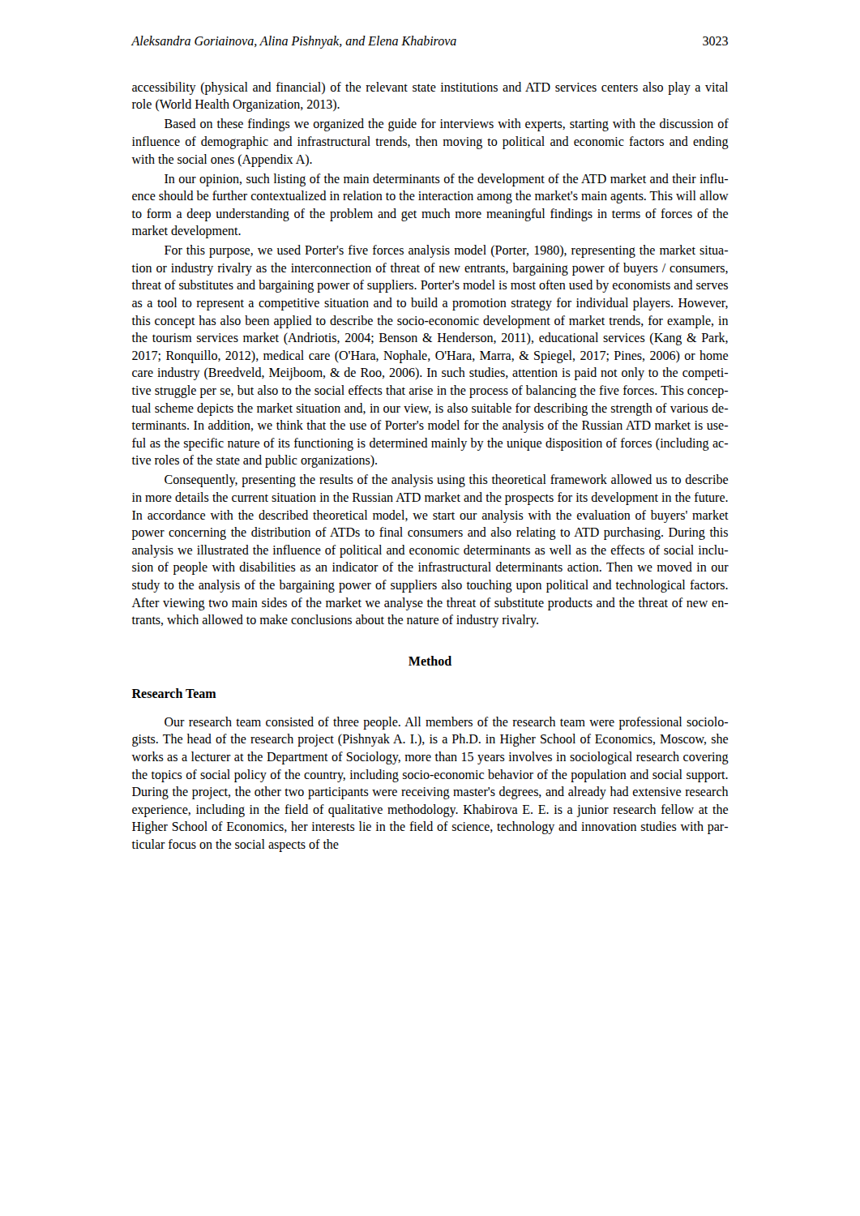Aleksandra Goriainova, Alina Pishnyak, and Elena Khabirova 3023
accessibility (physical and financial) of the relevant state institutions and ATD services centers also play a vital role (World Health Organization, 2013).
Based on these findings we organized the guide for interviews with experts, starting with the discussion of influence of demographic and infrastructural trends, then moving to political and economic factors and ending with the social ones (Appendix A).
In our opinion, such listing of the main determinants of the development of the ATD market and their influence should be further contextualized in relation to the interaction among the market's main agents. This will allow to form a deep understanding of the problem and get much more meaningful findings in terms of forces of the market development.
For this purpose, we used Porter's five forces analysis model (Porter, 1980), representing the market situation or industry rivalry as the interconnection of threat of new entrants, bargaining power of buyers / consumers, threat of substitutes and bargaining power of suppliers. Porter's model is most often used by economists and serves as a tool to represent a competitive situation and to build a promotion strategy for individual players. However, this concept has also been applied to describe the socio-economic development of market trends, for example, in the tourism services market (Andriotis, 2004; Benson & Henderson, 2011), educational services (Kang & Park, 2017; Ronquillo, 2012), medical care (O'Hara, Nophale, O'Hara, Marra, & Spiegel, 2017; Pines, 2006) or home care industry (Breedveld, Meijboom, & de Roo, 2006). In such studies, attention is paid not only to the competitive struggle per se, but also to the social effects that arise in the process of balancing the five forces. This conceptual scheme depicts the market situation and, in our view, is also suitable for describing the strength of various determinants. In addition, we think that the use of Porter's model for the analysis of the Russian ATD market is useful as the specific nature of its functioning is determined mainly by the unique disposition of forces (including active roles of the state and public organizations).
Consequently, presenting the results of the analysis using this theoretical framework allowed us to describe in more details the current situation in the Russian ATD market and the prospects for its development in the future. In accordance with the described theoretical model, we start our analysis with the evaluation of buyers' market power concerning the distribution of ATDs to final consumers and also relating to ATD purchasing. During this analysis we illustrated the influence of political and economic determinants as well as the effects of social inclusion of people with disabilities as an indicator of the infrastructural determinants action. Then we moved in our study to the analysis of the bargaining power of suppliers also touching upon political and technological factors. After viewing two main sides of the market we analyse the threat of substitute products and the threat of new entrants, which allowed to make conclusions about the nature of industry rivalry.
Method
Research Team
Our research team consisted of three people. All members of the research team were professional sociologists. The head of the research project (Pishnyak A. I.), is a Ph.D. in Higher School of Economics, Moscow, she works as a lecturer at the Department of Sociology, more than 15 years involves in sociological research covering the topics of social policy of the country, including socio-economic behavior of the population and social support. During the project, the other two participants were receiving master's degrees, and already had extensive research experience, including in the field of qualitative methodology. Khabirova E. E. is a junior research fellow at the Higher School of Economics, her interests lie in the field of science, technology and innovation studies with particular focus on the social aspects of the